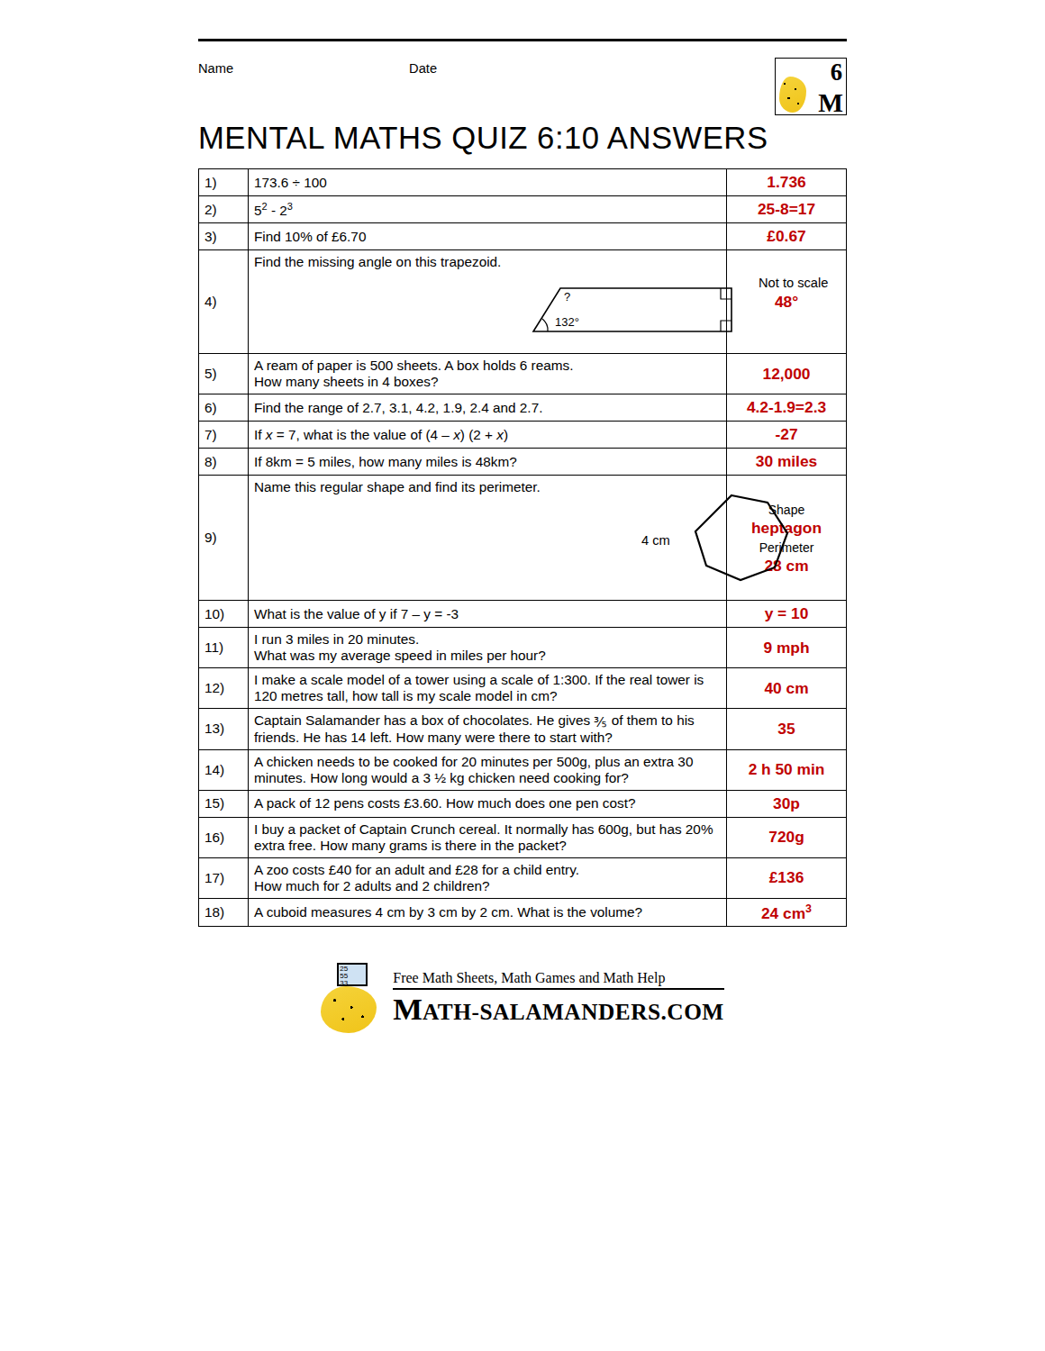Name Date
6 M
MENTAL MATHS QUIZ 6:10 ANSWERS
| 1) | 173.6 ÷ 100 | 1.736 |
| 2) | 5 2 - 2 3 | 25-8=17 |
| 3) | Find 10% of £6.70 | £0.67 |
| 4) | Find the missing angle on this trapezoid. Not to scale ? 132° | 48° |
| 5) | A ream of paper is 500 sheets. A box holds 6 reams. How many sheets in 4 boxes? | 12,000 |
| 6) | Find the range of 2.7, 3.1, 4.2, 1.9, 2.4 and 2.7. | 4.2-1.9=2.3 |
| 7) | If x = 7, what is the value of (4 – x ) (2 + x ) | -27 |
| 8) | If 8km = 5 miles, how many miles is 48km? | 30 miles |
| 9) | Name this regular shape and find its perimeter. 4 cm | Shape heptagon Perimeter 28 cm |
| 10) | What is the value of y if 7 – y = -3 | y = 10 |
| 11) | I run 3 miles in 20 minutes. What was my average speed in miles per hour? | 9 mph |
| 12) | I make a scale model of a tower using a scale of 1:300. If the real tower is 120 metres tall, how tall is my scale model in cm? | 40 cm |
| 13) | Captain Salamander has a box of chocolates. He gives ⅗ of them to his friends. He has 14 left. How many were there to start with? | 35 |
| 14) | A chicken needs to be cooked for 20 minutes per 500g, plus an extra 30 minutes. How long would a 3 ½ kg chicken need cooking for? | 2 h 50 min |
| 15) | A pack of 12 pens costs £3.60. How much does one pen cost? | 30p |
| 16) | I buy a packet of Captain Crunch cereal. It normally has 600g, but has 20% extra free. How many grams is there in the packet? | 720g |
| 17) | A zoo costs £40 for an adult and £28 for a child entry. How much for 2 adults and 2 children? | £136 |
| 18) | A cuboid measures 4 cm by 3 cm by 2 cm. What is the volume? | 24 cm 3 |
25
55
33
Free Math Sheets, Math Games and Math Help
MATH-SALAMANDERS.COM